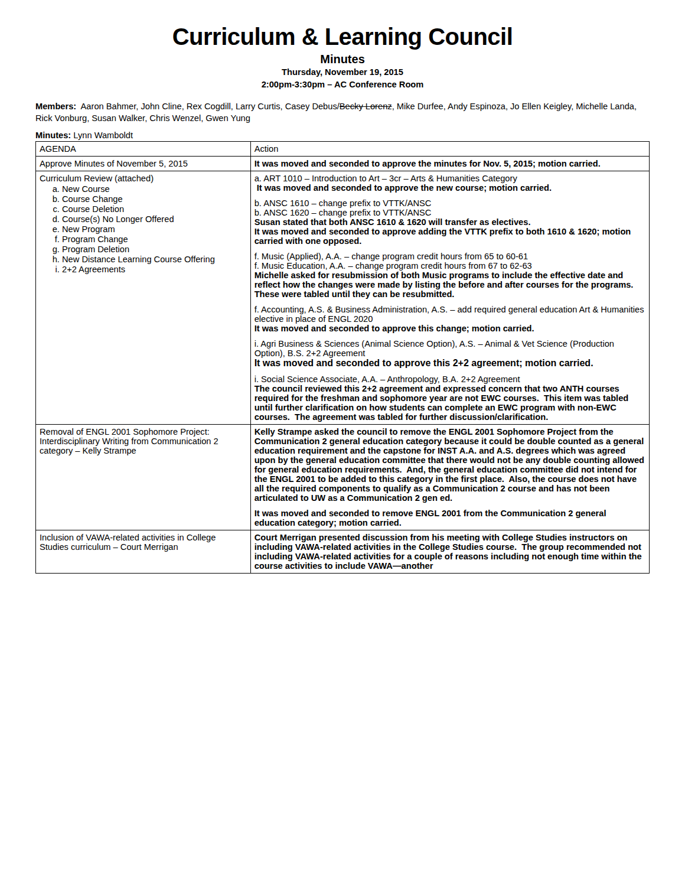Curriculum & Learning Council
Minutes
Thursday, November 19, 2015
2:00pm-3:30pm – AC Conference Room
Members: Aaron Bahmer, John Cline, Rex Cogdill, Larry Curtis, Casey Debus/Becky Lorenz, Mike Durfee, Andy Espinoza, Jo Ellen Keigley, Michelle Landa, Rick Vonburg, Susan Walker, Chris Wenzel, Gwen Yung
Minutes: Lynn Wamboldt
| AGENDA | Action |
| --- | --- |
| Approve Minutes of November 5, 2015 | It was moved and seconded to approve the minutes for Nov. 5, 2015; motion carried. |
| Curriculum Review (attached) New Course Course Change Course Deletion Course(s) No Longer Offered New Program Program Change Program Deletion New Distance Learning Course Offering 2+2 Agreements | a. ART 1010 – Introduction to Art – 3cr – Arts & Humanities Category It was moved and seconded to approve the new course; motion carried. b. ANSC 1610 – change prefix to VTTK/ANSC b. ANSC 1620 – change prefix to VTTK/ANSC Susan stated that both ANSC 1610 & 1620 will transfer as electives. It was moved and seconded to approve adding the VTTK prefix to both 1610 & 1620; motion carried with one opposed. f. Music (Applied), A.A. – change program credit hours from 65 to 60-61 f. Music Education, A.A. – change program credit hours from 67 to 62-63 Michelle asked for resubmission of both Music programs to include the effective date and reflect how the changes were made by listing the before and after courses for the programs. These were tabled until they can be resubmitted. f. Accounting, A.S. & Business Administration, A.S. – add required general education Art & Humanities elective in place of ENGL 2020 It was moved and seconded to approve this change; motion carried. i. Agri Business & Sciences (Animal Science Option), A.S. – Animal & Vet Science (Production Option), B.S. 2+2 Agreement It was moved and seconded to approve this 2+2 agreement; motion carried. i. Social Science Associate, A.A. – Anthropology, B.A. 2+2 Agreement The council reviewed this 2+2 agreement and expressed concern that two ANTH courses required for the freshman and sophomore year are not EWC courses. This item was tabled until further clarification on how students can complete an EWC program with non-EWC courses. The agreement was tabled for further discussion/clarification. |
| Removal of ENGL 2001 Sophomore Project: Interdisciplinary Writing from Communication 2 category – Kelly Strampe | Kelly Strampe asked the council to remove the ENGL 2001 Sophomore Project from the Communication 2 general education category because it could be double counted as a general education requirement and the capstone for INST A.A. and A.S. degrees which was agreed upon by the general education committee that there would not be any double counting allowed for general education requirements. And, the general education committee did not intend for the ENGL 2001 to be added to this category in the first place. Also, the course does not have all the required components to qualify as a Communication 2 course and has not been articulated to UW as a Communication 2 gen ed. It was moved and seconded to remove ENGL 2001 from the Communication 2 general education category; motion carried. |
| Inclusion of VAWA-related activities in College Studies curriculum – Court Merrigan | Court Merrigan presented discussion from his meeting with College Studies instructors on including VAWA-related activities in the College Studies course. The group recommended not including VAWA-related activities for a couple of reasons including not enough time within the course activities to include VAWA—another |